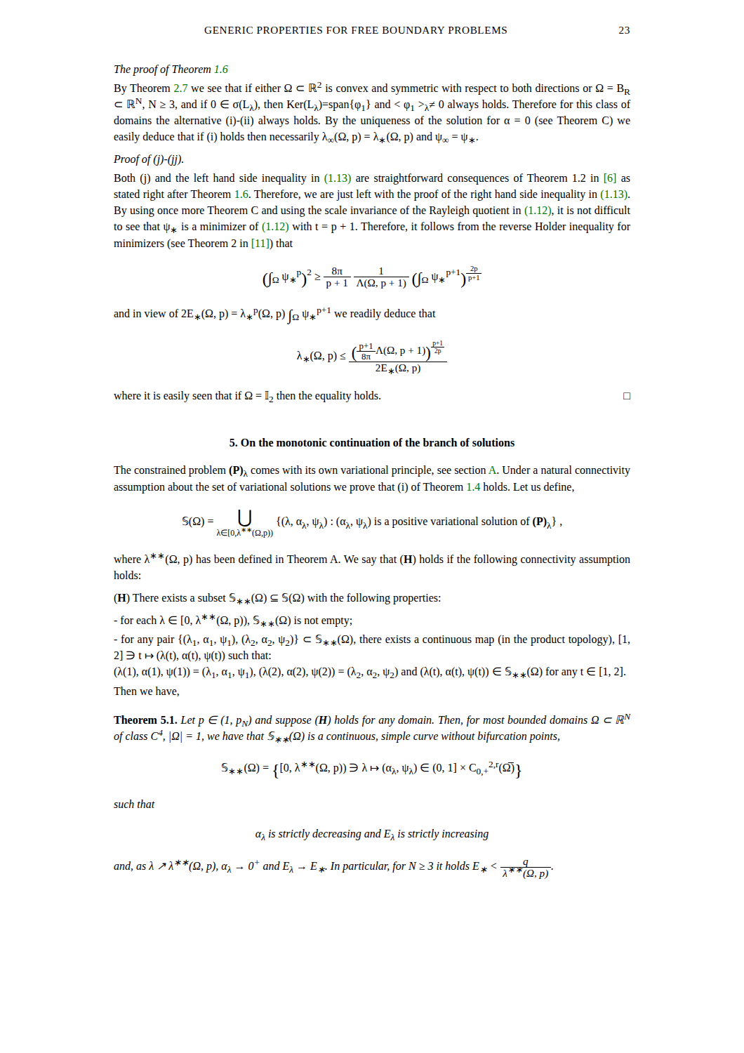GENERIC PROPERTIES FOR FREE BOUNDARY PROBLEMS 23
The proof of Theorem 1.6
By Theorem 2.7 we see that if either Ω ⊂ ℝ2 is convex and symmetric with respect to both directions or Ω = BR ⊂ ℝN, N ≥ 3, and if 0 ∈ σ(Lλ), then Ker(Lλ)=span{φ1} and < φ1 >λ≠ 0 always holds. Therefore for this class of domains the alternative (i)-(ii) always holds. By the uniqueness of the solution for α = 0 (see Theorem C) we easily deduce that if (i) holds then necessarily λ∞(Ω, p) = λ∗(Ω, p) and ψ∞ = ψ∗.
Proof of (j)-(jj).
Both (j) and the left hand side inequality in (1.13) are straightforward consequences of Theorem 1.2 in [6] as stated right after Theorem 1.6. Therefore, we are just left with the proof of the right hand side inequality in (1.13). By using once more Theorem C and using the scale invariance of the Rayleigh quotient in (1.12), it is not difficult to see that ψ∗ is a minimizer of (1.12) with t = p + 1. Therefore, it follows from the reverse Holder inequality for minimizers (see Theorem 2 in [11]) that
(∫Ω ψ∗p)2 ≥ 8π p + 1 1 Λ(Ω, p + 1) (∫Ω ψ∗p+1)2p p+1
and in view of 2E∗(Ω, p) = λ∗p(Ω, p) ∫Ω ψ∗p+1 we readily deduce that
λ∗(Ω, p) ≤ (p+18π Λ(Ω, p + 1))p+12p 2E∗(Ω, p)
where it is easily seen that if Ω = 𝕀2 then the equality holds. □
5. On the monotonic continuation of the branch of solutions
The constrained problem (P)λ comes with its own variational principle, see section A. Under a natural connectivity assumption about the set of variational solutions we prove that (i) of Theorem 1.4 holds. Let us define,
𝕊(Ω) = ⋃
λ∈[0,λ∗∗(Ω,p)) {(λ, αλ, ψλ) : (αλ, ψλ) is a positive variational solution of (P)λ} ,
where λ∗∗(Ω, p) has been defined in Theorem A. We say that (H) holds if the following connectivity assumption holds:
(H) There exists a subset 𝕊∗∗(Ω) ⊆ 𝕊(Ω) with the following properties:
- for each λ ∈ [0, λ∗∗(Ω, p)), 𝕊∗∗(Ω) is not empty;
- for any pair {(λ1, α1, ψ1), (λ2, α2, ψ2)} ⊂ 𝕊∗∗(Ω), there exists a continuous map (in the product topology), [1, 2] ∋ t ↦ (λ(t), α(t), ψ(t)) such that:
(λ(1), α(1), ψ(1)) = (λ1, α1, ψ1), (λ(2), α(2), ψ(2)) = (λ2, α2, ψ2) and (λ(t), α(t), ψ(t)) ∈ 𝕊∗∗(Ω) for any t ∈ [1, 2].
Then we have,
Theorem 5.1. Let p ∈ (1, pN) and suppose (H) holds for any domain. Then, for most bounded domains Ω ⊂ ℝN of class C4, |Ω| = 1, we have that 𝕊∗∗(Ω) is a continuous, simple curve without bifurcation points,
𝕊∗∗(Ω) = {[0, λ∗∗(Ω, p)) ∋ λ ↦ (αλ, ψλ) ∈ (0, 1] × C0,+2,r(Ω̅)}
such that
αλ is strictly decreasing and Eλ is strictly increasing
and, as λ ↗ λ∗∗(Ω, p), αλ → 0+ and Eλ → E∗. In particular, for N ≥ 3 it holds E∗ < qλ∗∗(Ω, p).